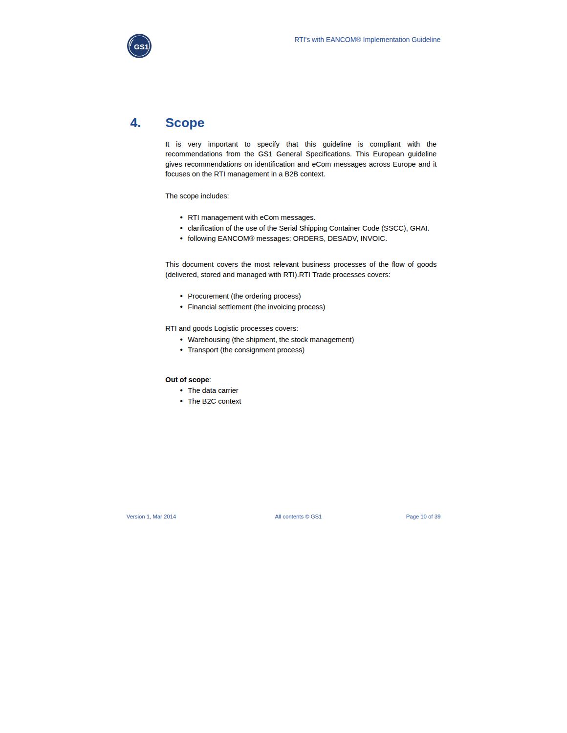GS1 ®
RTI's with EANCOM® Implementation Guideline
4. Scope
It is very important to specify that this guideline is compliant with the recommendations from the GS1 General Specifications. This European guideline gives recommendations on identification and eCom messages across Europe and it focuses on the RTI management in a B2B context.
The scope includes:
RTI management with eCom messages.
clarification of the use of the Serial Shipping Container Code (SSCC), GRAI.
following EANCOM® messages: ORDERS, DESADV, INVOIC.
This document covers the most relevant business processes of the flow of goods (delivered, stored and managed with RTI).RTI Trade processes covers:
Procurement (the ordering process)
Financial settlement (the invoicing process)
RTI and goods Logistic processes covers:
Warehousing (the shipment, the stock management)
Transport (the consignment process)
Out of scope:
The data carrier
The B2C context
Version 1, Mar 2014
All contents © GS1
Page 10 of 39